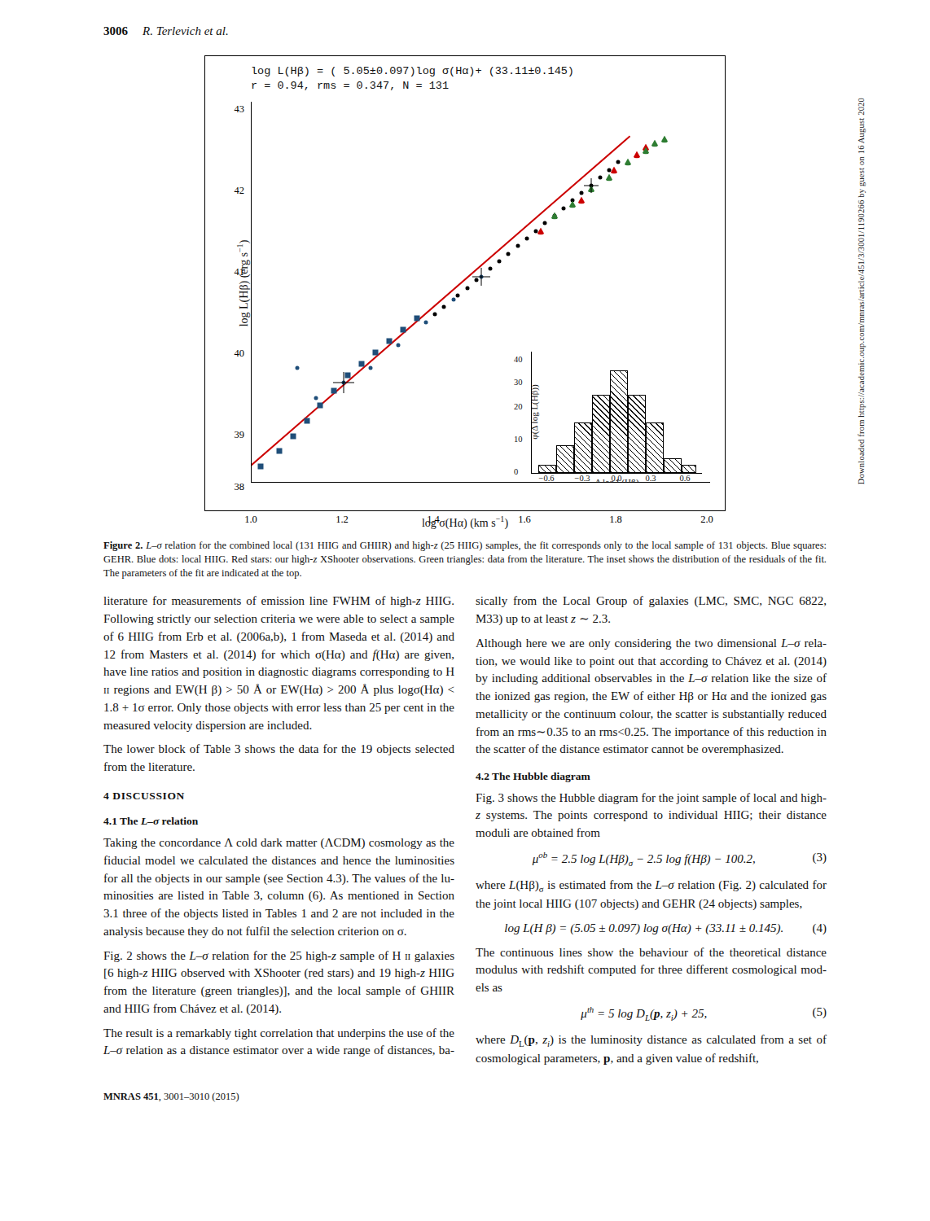3006 R. Terlevich et al.
Downloaded from https://academic.oup.com/mnras/article/451/3/3001/1190266 by guest on 16 August 2020
log L(Hβ) = ( 5.05±0.097)log σ(Hα)+ (33.11±0.145)
r = 0.94, rms = 0.347, N = 131
log L(Hβ) (erg s−1)
log σ(Hα) (km s−1)
43 42 41 40 39 38
1.0 1.2 1.4 1.6 1.8 2.0
φ(Δ log L(Hβ))
Δ log L(Hβ)
0
10
20
30
40
−0.6
−0.3
0.0
0.3
0.6
Figure 2. L–σ relation for the combined local (131 HIIG and GHIIR) and high-z (25 HIIG) samples, the fit corresponds only to the local sample of 131 objects. Blue squares: GEHR. Blue dots: local HIIG. Red stars: our high-z XShooter observations. Green triangles: data from the literature. The inset shows the distribution of the residuals of the fit. The parameters of the fit are indicated at the top.
literature for measurements of emission line FWHM of high-z HIIG. Following strictly our selection criteria we were able to select a sample of 6 HIIG from Erb et al. (2006a,b), 1 from Maseda et al. (2014) and 12 from Masters et al. (2014) for which σ(Hα) and f(Hα) are given, have line ratios and position in diagnostic diagrams corresponding to H ii regions and EW(H β) > 50 Å or EW(Hα) > 200 Å plus logσ(Hα) < 1.8 + 1σ error. Only those objects with error less than 25 per cent in the measured velocity dispersion are included.
The lower block of Table 3 shows the data for the 19 objects selected from the literature.
4 DISCUSSION
4.1 The L–σ relation
Taking the concordance Λ cold dark matter (ΛCDM) cosmology as the fiducial model we calculated the distances and hence the luminosities for all the objects in our sample (see Section 4.3). The values of the luminosities are listed in Table 3, column (6). As mentioned in Section 3.1 three of the objects listed in Tables 1 and 2 are not included in the analysis because they do not fulfil the selection criterion on σ.
Fig. 2 shows the L–σ relation for the 25 high-z sample of H ii galaxies [6 high-z HIIG observed with XShooter (red stars) and 19 high-z HIIG from the literature (green triangles)], and the local sample of GHIIR and HIIG from Chávez et al. (2014).
The result is a remarkably tight correlation that underpins the use of the L–σ relation as a distance estimator over a wide range of distances, basically from the Local Group of galaxies (LMC, SMC, NGC 6822, M33) up to at least z ∼ 2.3.
Although here we are only considering the two dimensional L–σ relation, we would like to point out that according to Chávez et al. (2014) by including additional observables in the L–σ relation like the size of the ionized gas region, the EW of either Hβ or Hα and the ionized gas metallicity or the continuum colour, the scatter is substantially reduced from an rms∼0.35 to an rms<0.25. The importance of this reduction in the scatter of the distance estimator cannot be overemphasized.
4.2 The Hubble diagram
Fig. 3 shows the Hubble diagram for the joint sample of local and high-z systems. The points correspond to individual HIIG; their distance moduli are obtained from
μob = 2.5 log L(Hβ)σ − 2.5 log f(Hβ) − 100.2, (3)
where L(Hβ)σ is estimated from the L–σ relation (Fig. 2) calculated for the joint local HIIG (107 objects) and GEHR (24 objects) samples,
log L(H β) = (5.05 ± 0.097) log σ(Hα) + (33.11 ± 0.145). (4)
The continuous lines show the behaviour of the theoretical distance modulus with redshift computed for three different cosmological models as
μth = 5 log DL(p, zi) + 25, (5)
where DL(p, zi) is the luminosity distance as calculated from a set of cosmological parameters, p, and a given value of redshift,
MNRAS 451, 3001–3010 (2015)